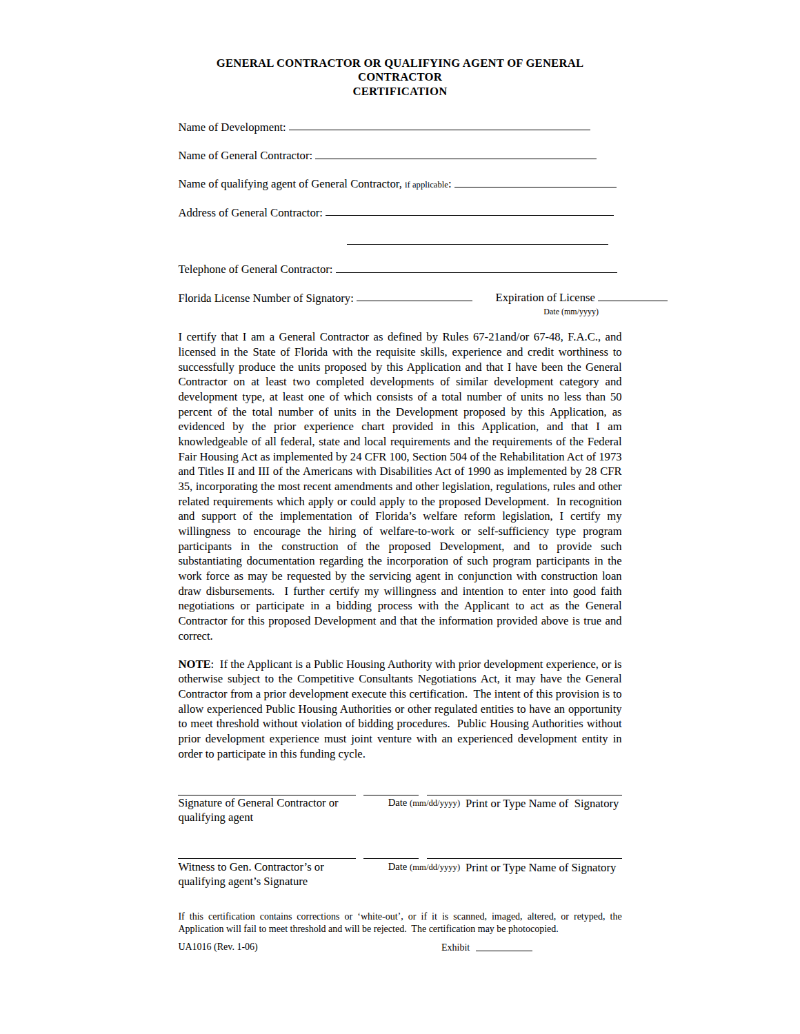GENERAL CONTRACTOR OR QUALIFYING AGENT OF GENERAL CONTRACTOR
CERTIFICATION
Name of Development:
Name of General Contractor:
Name of qualifying agent of General Contractor, if applicable:
Address of General Contractor:
Telephone of General Contractor:
Florida License Number of Signatory: Expiration of License
Date (mm/yyyy)
I certify that I am a General Contractor as defined by Rules 67-21and/or 67-48, F.A.C., and licensed in the State of Florida with the requisite skills, experience and credit worthiness to successfully produce the units proposed by this Application and that I have been the General Contractor on at least two completed developments of similar development category and development type, at least one of which consists of a total number of units no less than 50 percent of the total number of units in the Development proposed by this Application, as evidenced by the prior experience chart provided in this Application, and that I am knowledgeable of all federal, state and local requirements and the requirements of the Federal Fair Housing Act as implemented by 24 CFR 100, Section 504 of the Rehabilitation Act of 1973 and Titles II and III of the Americans with Disabilities Act of 1990 as implemented by 28 CFR 35, incorporating the most recent amendments and other legislation, regulations, rules and other related requirements which apply or could apply to the proposed Development. In recognition and support of the implementation of Florida’s welfare reform legislation, I certify my willingness to encourage the hiring of welfare-to-work or self-sufficiency type program participants in the construction of the proposed Development, and to provide such substantiating documentation regarding the incorporation of such program participants in the work force as may be requested by the servicing agent in conjunction with construction loan draw disbursements. I further certify my willingness and intention to enter into good faith negotiations or participate in a bidding process with the Applicant to act as the General Contractor for this proposed Development and that the information provided above is true and correct.
NOTE: If the Applicant is a Public Housing Authority with prior development experience, or is otherwise subject to the Competitive Consultants Negotiations Act, it may have the General Contractor from a prior development execute this certification. The intent of this provision is to allow experienced Public Housing Authorities or other regulated entities to have an opportunity to meet threshold without violation of bidding procedures. Public Housing Authorities without prior development experience must joint venture with an experienced development entity in order to participate in this funding cycle.
Signature of General Contractor or
qualifying agent
Date (mm/dd/yyyy)
Print or Type Name of Signatory
Witness to Gen. Contractor’s or
qualifying agent’s Signature
Date (mm/dd/yyyy)
Print or Type Name of Signatory
If this certification contains corrections or ‘white-out’, or if it is scanned, imaged, altered, or retyped, the Application will fail to meet threshold and will be rejected. The certification may be photocopied.
UA1016 (Rev. 1-06) Exhibit